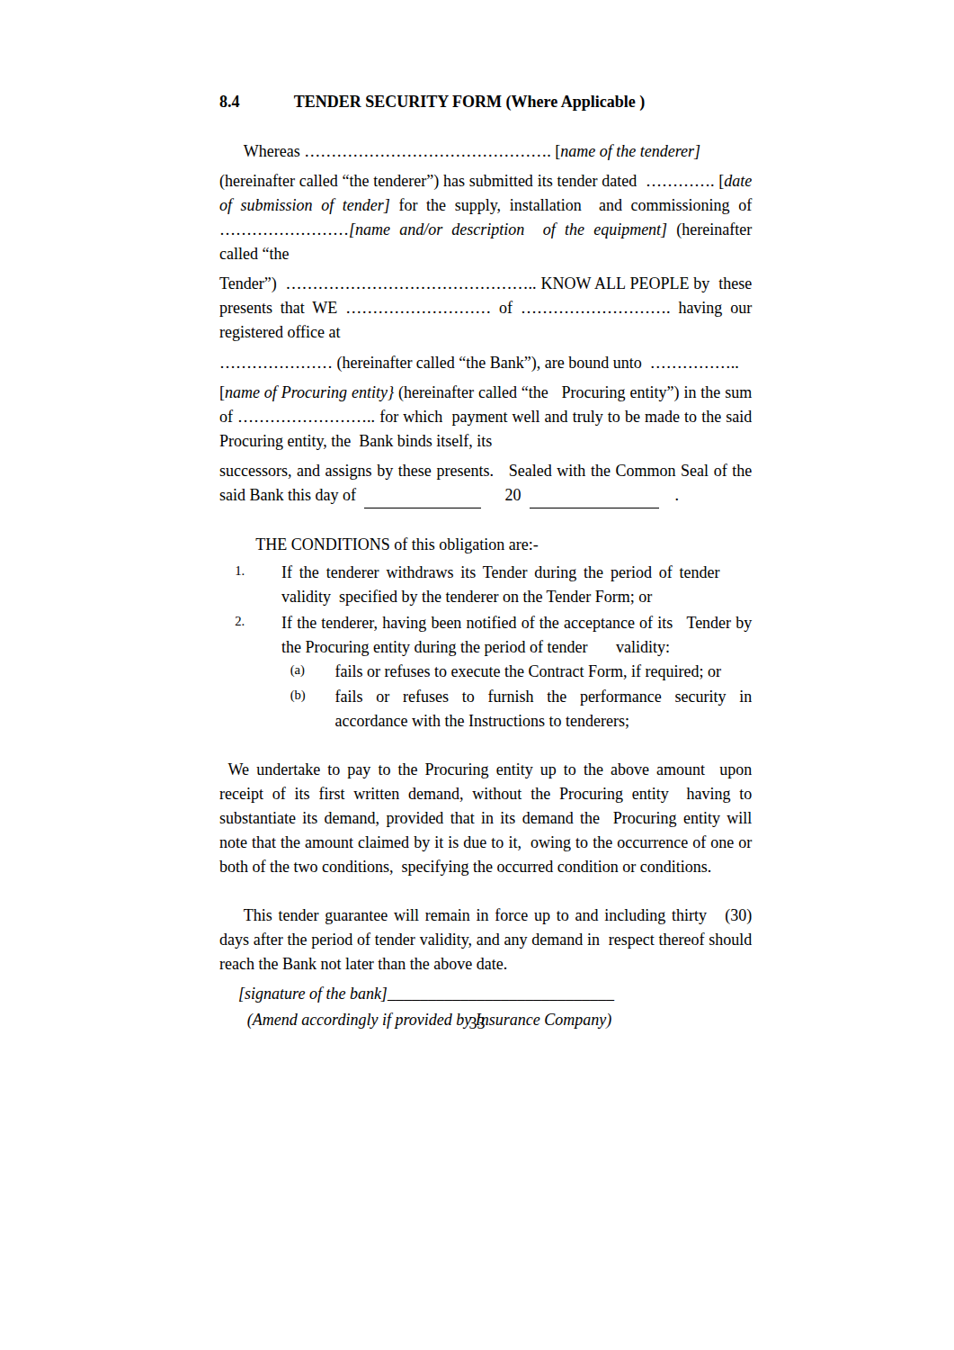8.4 TENDER SECURITY FORM (Where Applicable )
Whereas ………………………………………. [name of the tenderer]
(hereinafter called “the tenderer”) has submitted its tender dated …………. [date of submission of tender] for the supply, installation and commissioning of ……………………[name and/or description of the equipment] (hereinafter called “the
Tender”) ……………………………………….. KNOW ALL PEOPLE by these presents that WE ……………………… of ………………………. having our registered office at
………………… (hereinafter called “the Bank”), are bound unto ……………..
[name of Procuring entity} (hereinafter called “the Procuring entity”) in the sum of …………………….. for which payment well and truly to be made to the said Procuring entity, the Bank binds itself, its
successors, and assigns by these presents. Sealed with the Common Seal of the said Bank this day of 20 .
THE CONDITIONS of this obligation are:-
1. If the tenderer withdraws its Tender during the period of tender validity specified by the tenderer on the Tender Form; or
2. If the tenderer, having been notified of the acceptance of its Tender by the Procuring entity during the period of tender validity:
(a) fails or refuses to execute the Contract Form, if required; or
(b) fails or refuses to furnish the performance security in accordance with the Instructions to tenderers;
We undertake to pay to the Procuring entity up to the above amount upon receipt of its first written demand, without the Procuring entity having to substantiate its demand, provided that in its demand the Procuring entity will note that the amount claimed by it is due to it, owing to the occurrence of one or both of the two conditions, specifying the occurred condition or conditions.
This tender guarantee will remain in force up to and including thirty (30) days after the period of tender validity, and any demand in respect thereof should reach the Bank not later than the above date.
[signature of the bank]____________________________
(Amend accordingly if provided by Insurance Company)
33